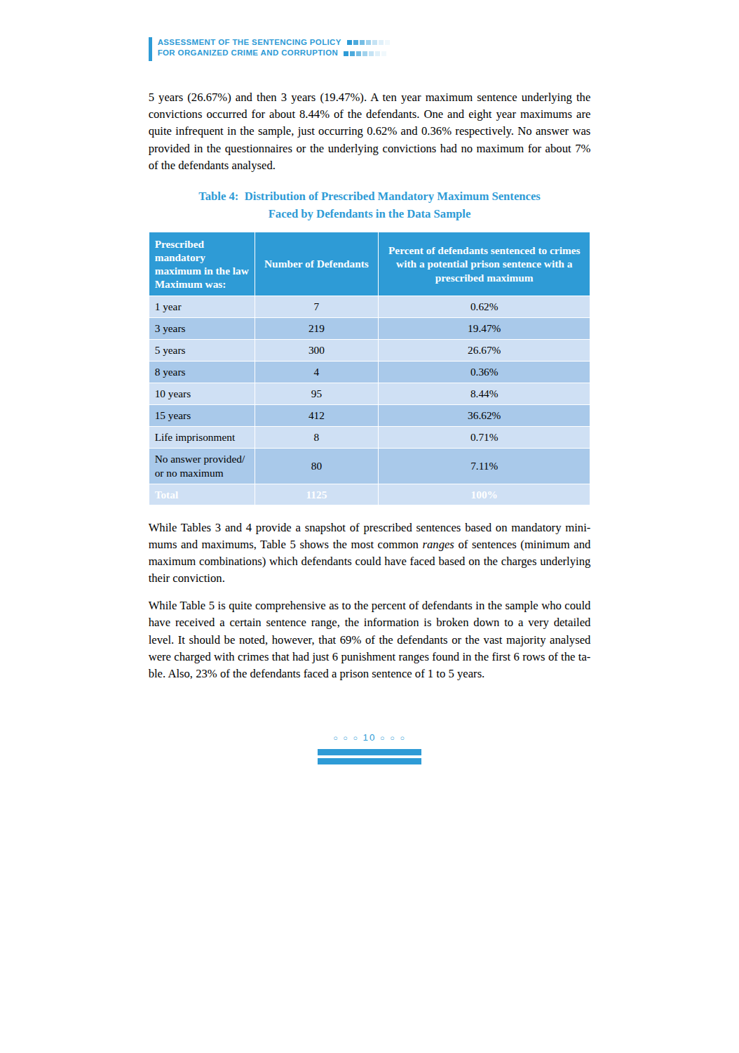Assessment of the Sentencing Policy
for Organized Crime and Corruption
5 years (26.67%) and then 3 years (19.47%). A ten year maximum sentence underlying the convictions occurred for about 8.44% of the defendants. One and eight year maximums are quite infrequent in the sample, just occurring 0.62% and 0.36% respectively. No answer was provided in the questionnaires or the underlying convictions had no maximum for about 7% of the defendants analysed.
Table 4: Distribution of Prescribed Mandatory Maximum Sentences Faced by Defendants in the Data Sample
| Prescribed mandatory maximum in the law Maximum was: | Number of Defendants | Percent of defendants sentenced to crimes with a potential prison sentence with a prescribed maximum |
| --- | --- | --- |
| 1 year | 7 | 0.62% |
| 3 years | 219 | 19.47% |
| 5 years | 300 | 26.67% |
| 8 years | 4 | 0.36% |
| 10 years | 95 | 8.44% |
| 15 years | 412 | 36.62% |
| Life imprisonment | 8 | 0.71% |
| No answer provided/ or no maximum | 80 | 7.11% |
| Total | 1125 | 100% |
While Tables 3 and 4 provide a snapshot of prescribed sentences based on mandatory minimums and maximums, Table 5 shows the most common ranges of sentences (minimum and maximum combinations) which defendants could have faced based on the charges underlying their conviction.
While Table 5 is quite comprehensive as to the percent of defendants in the sample who could have received a certain sentence range, the information is broken down to a very detailed level. It should be noted, however, that 69% of the defendants or the vast majority analysed were charged with crimes that had just 6 punishment ranges found in the first 6 rows of the table. Also, 23% of the defendants faced a prison sentence of 1 to 5 years.
○ ○ ○ 10 ○ ○ ○